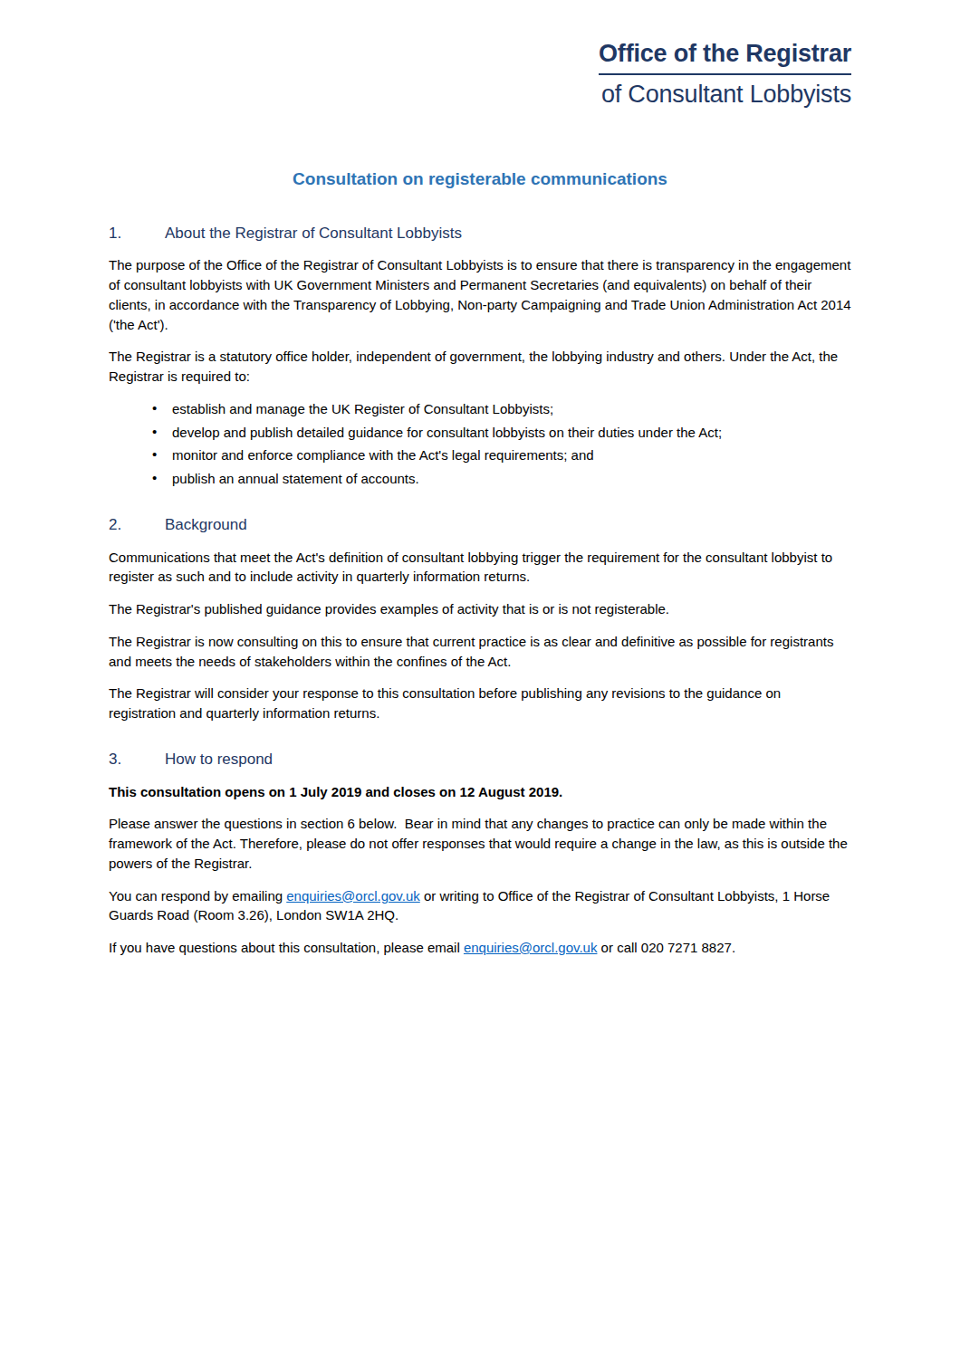Office of the Registrar
of Consultant Lobbyists
Consultation on registerable communications
1. About the Registrar of Consultant Lobbyists
The purpose of the Office of the Registrar of Consultant Lobbyists is to ensure that there is transparency in the engagement of consultant lobbyists with UK Government Ministers and Permanent Secretaries (and equivalents) on behalf of their clients, in accordance with the Transparency of Lobbying, Non-party Campaigning and Trade Union Administration Act 2014 ('the Act').
The Registrar is a statutory office holder, independent of government, the lobbying industry and others. Under the Act, the Registrar is required to:
establish and manage the UK Register of Consultant Lobbyists;
develop and publish detailed guidance for consultant lobbyists on their duties under the Act;
monitor and enforce compliance with the Act's legal requirements; and
publish an annual statement of accounts.
2. Background
Communications that meet the Act's definition of consultant lobbying trigger the requirement for the consultant lobbyist to register as such and to include activity in quarterly information returns.
The Registrar's published guidance provides examples of activity that is or is not registerable.
The Registrar is now consulting on this to ensure that current practice is as clear and definitive as possible for registrants and meets the needs of stakeholders within the confines of the Act.
The Registrar will consider your response to this consultation before publishing any revisions to the guidance on registration and quarterly information returns.
3. How to respond
This consultation opens on 1 July 2019 and closes on 12 August 2019.
Please answer the questions in section 6 below. Bear in mind that any changes to practice can only be made within the framework of the Act. Therefore, please do not offer responses that would require a change in the law, as this is outside the powers of the Registrar.
You can respond by emailing enquiries@orcl.gov.uk or writing to Office of the Registrar of Consultant Lobbyists, 1 Horse Guards Road (Room 3.26), London SW1A 2HQ.
If you have questions about this consultation, please email enquiries@orcl.gov.uk or call 020 7271 8827.